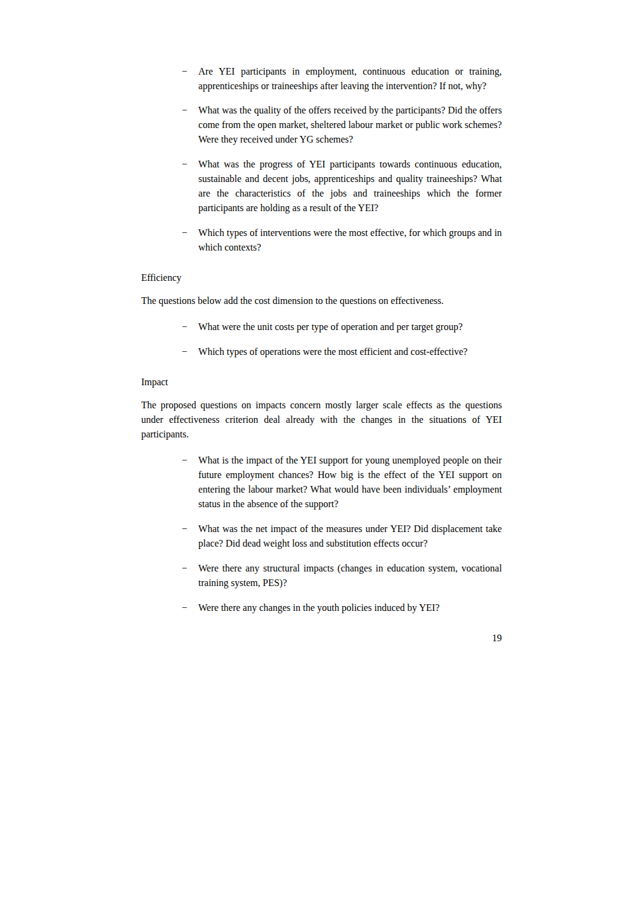Are YEI participants in employment, continuous education or training, apprenticeships or traineeships after leaving the intervention? If not, why?
What was the quality of the offers received by the participants? Did the offers come from the open market, sheltered labour market or public work schemes? Were they received under YG schemes?
What was the progress of YEI participants towards continuous education, sustainable and decent jobs, apprenticeships and quality traineeships? What are the characteristics of the jobs and traineeships which the former participants are holding as a result of the YEI?
Which types of interventions were the most effective, for which groups and in which contexts?
Efficiency
The questions below add the cost dimension to the questions on effectiveness.
What were the unit costs per type of operation and per target group?
Which types of operations were the most efficient and cost-effective?
Impact
The proposed questions on impacts concern mostly larger scale effects as the questions under effectiveness criterion deal already with the changes in the situations of YEI participants.
What is the impact of the YEI support for young unemployed people on their future employment chances? How big is the effect of the YEI support on entering the labour market? What would have been individuals’ employment status in the absence of the support?
What was the net impact of the measures under YEI? Did displacement take place? Did dead weight loss and substitution effects occur?
Were there any structural impacts (changes in education system, vocational training system, PES)?
Were there any changes in the youth policies induced by YEI?
19